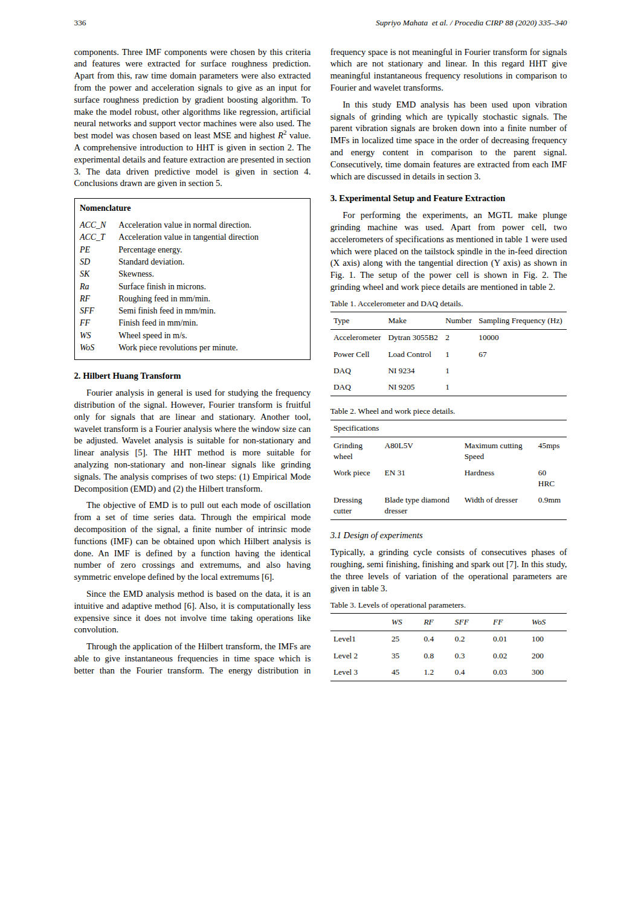336 Supriyo Mahata et al. / Procedia CIRP 88 (2020) 335–340
components. Three IMF components were chosen by this criteria and features were extracted for surface roughness prediction. Apart from this, raw time domain parameters were also extracted from the power and acceleration signals to give as an input for surface roughness prediction by gradient boosting algorithm. To make the model robust, other algorithms like regression, artificial neural networks and support vector machines were also used. The best model was chosen based on least MSE and highest R2 value. A comprehensive introduction to HHT is given in section 2. The experimental details and feature extraction are presented in section 3. The data driven predictive model is given in section 4. Conclusions drawn are given in section 5.
Nomenclature
| ACC_N | Acceleration value in normal direction. |
| ACC_T | Acceleration value in tangential direction |
| PE | Percentage energy. |
| SD | Standard deviation. |
| SK | Skewness. |
| Ra | Surface finish in microns. |
| RF | Roughing feed in mm/min. |
| SFF | Semi finish feed in mm/min. |
| FF | Finish feed in mm/min. |
| WS | Wheel speed in m/s. |
| WoS | Work piece revolutions per minute. |
2. Hilbert Huang Transform
Fourier analysis in general is used for studying the frequency distribution of the signal. However, Fourier transform is fruitful only for signals that are linear and stationary. Another tool, wavelet transform is a Fourier analysis where the window size can be adjusted. Wavelet analysis is suitable for non-stationary and linear analysis [5]. The HHT method is more suitable for analyzing non-stationary and non-linear signals like grinding signals. The analysis comprises of two steps: (1) Empirical Mode Decomposition (EMD) and (2) the Hilbert transform.
The objective of EMD is to pull out each mode of oscillation from a set of time series data. Through the empirical mode decomposition of the signal, a finite number of intrinsic mode functions (IMF) can be obtained upon which Hilbert analysis is done. An IMF is defined by a function having the identical number of zero crossings and extremums, and also having symmetric envelope defined by the local extremums [6].
Since the EMD analysis method is based on the data, it is an intuitive and adaptive method [6]. Also, it is computationally less expensive since it does not involve time taking operations like convolution.
Through the application of the Hilbert transform, the IMFs are able to give instantaneous frequencies in time space which is better than the Fourier transform. The energy distribution in frequency space is not meaningful in Fourier transform for signals which are not stationary and linear. In this regard HHT give meaningful instantaneous frequency resolutions in comparison to Fourier and wavelet transforms.
In this study EMD analysis has been used upon vibration signals of grinding which are typically stochastic signals. The parent vibration signals are broken down into a finite number of IMFs in localized time space in the order of decreasing frequency and energy content in comparison to the parent signal. Consecutively, time domain features are extracted from each IMF which are discussed in details in section 3.
3. Experimental Setup and Feature Extraction
For performing the experiments, an MGTL make plunge grinding machine was used. Apart from power cell, two accelerometers of specifications as mentioned in table 1 were used which were placed on the tailstock spindle in the in-feed direction (X axis) along with the tangential direction (Y axis) as shown in Fig. 1. The setup of the power cell is shown in Fig. 2. The grinding wheel and work piece details are mentioned in table 2.
Table 1. Accelerometer and DAQ details.
| Type | Make | Number | Sampling Frequency (Hz) |
| --- | --- | --- | --- |
| Accelerometer | Dytran 3055B2 | 2 | 10000 |
| Power Cell | Load Control | 1 | 67 |
| DAQ | NI 9234 | 1 | |
| DAQ | NI 9205 | 1 | |
Table 2. Wheel and work piece details.
| Specifications |
| --- |
| Grinding wheel | A80L5V | Maximum cutting Speed | 45mps |
| Work piece | EN 31 | Hardness | 60 HRC |
| Dressing cutter | Blade type diamond dresser | Width of dresser | 0.9mm |
3.1 Design of experiments
Typically, a grinding cycle consists of consecutives phases of roughing, semi finishing, finishing and spark out [7]. In this study, the three levels of variation of the operational parameters are given in table 3.
Table 3. Levels of operational parameters.
| | WS | RF | SFF | FF | WoS |
| --- | --- | --- | --- | --- | --- |
| Level1 | 25 | 0.4 | 0.2 | 0.01 | 100 |
| Level 2 | 35 | 0.8 | 0.3 | 0.02 | 200 |
| Level 3 | 45 | 1.2 | 0.4 | 0.03 | 300 |